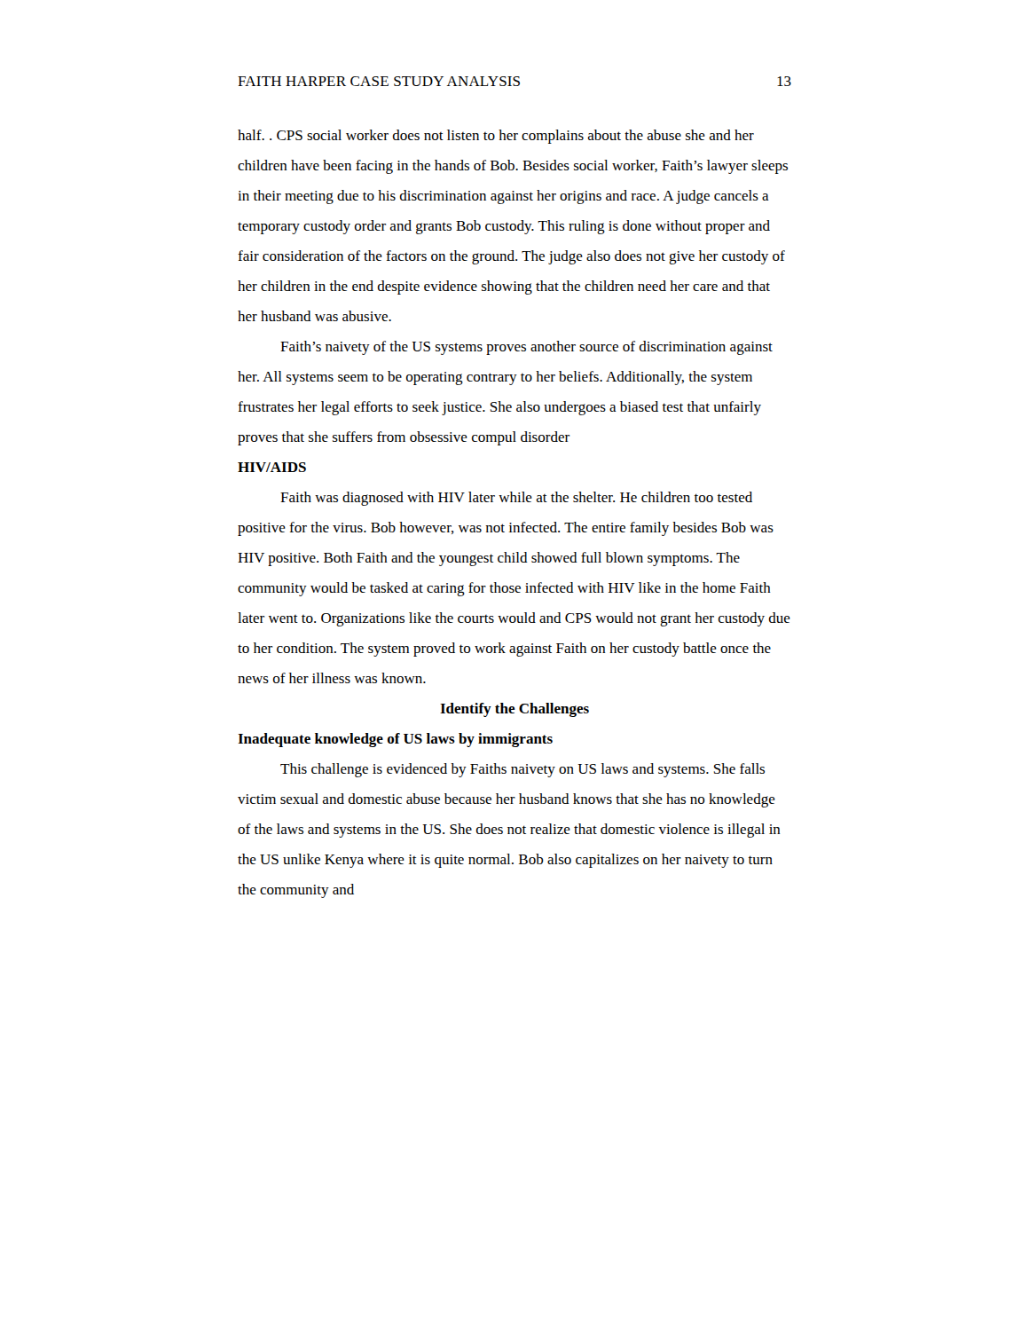Faith Harper Case Study Analysis 13
half. . CPS social worker does not listen to her complains about the abuse she and her children have been facing in the hands of Bob. Besides social worker, Faith’s lawyer sleeps in their meeting due to his discrimination against her origins and race. A judge cancels a temporary custody order and grants Bob custody. This ruling is done without proper and fair consideration of the factors on the ground. The judge also does not give her custody of her children in the end despite evidence showing that the children need her care and that her husband was abusive.
Faith’s naivety of the US systems proves another source of discrimination against her. All systems seem to be operating contrary to her beliefs. Additionally, the system frustrates her legal efforts to seek justice. She also undergoes a biased test that unfairly proves that she suffers from obsessive compul disorder
HIV/AIDS
Faith was diagnosed with HIV later while at the shelter. He children too tested positive for the virus. Bob however, was not infected. The entire family besides Bob was HIV positive. Both Faith and the youngest child showed full blown symptoms. The community would be tasked at caring for those infected with HIV like in the home Faith later went to. Organizations like the courts would and CPS would not grant her custody due to her condition. The system proved to work against Faith on her custody battle once the news of her illness was known.
Identify the Challenges
Inadequate knowledge of US laws by immigrants
This challenge is evidenced by Faiths naivety on US laws and systems. She falls victim sexual and domestic abuse because her husband knows that she has no knowledge of the laws and systems in the US. She does not realize that domestic violence is illegal in the US unlike Kenya where it is quite normal. Bob also capitalizes on her naivety to turn the community and